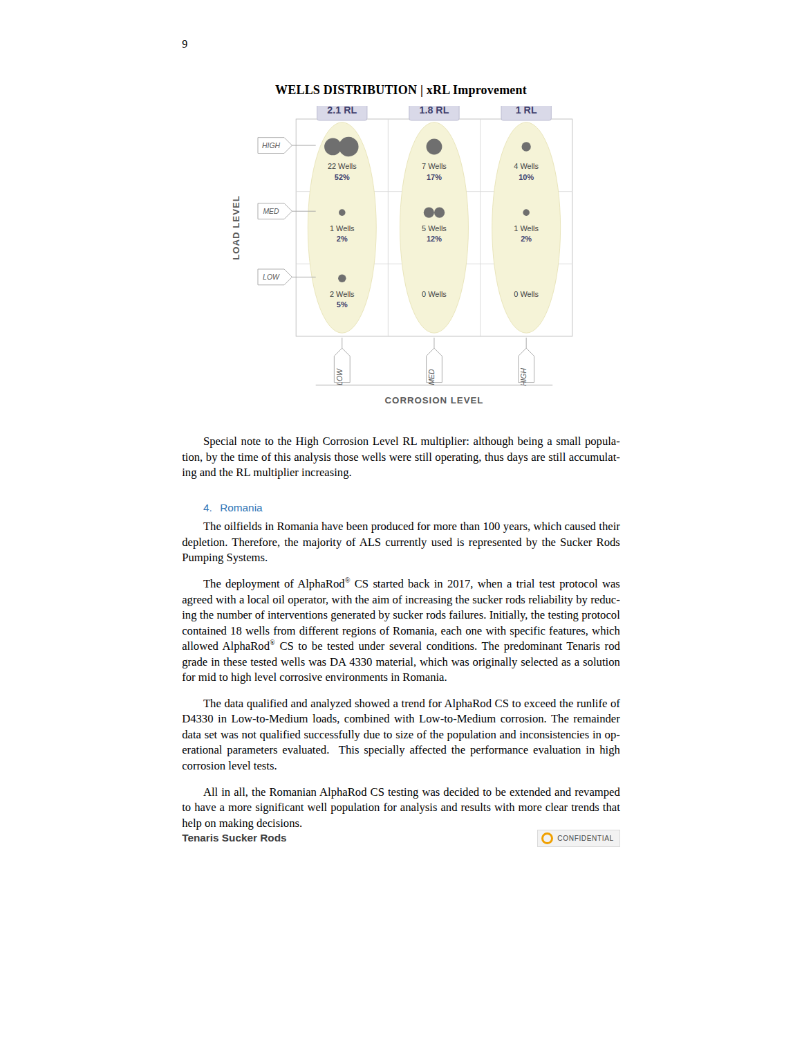9
WELLS DISTRIBUTION | xRL Improvement
2.1 RL 1.8 RL 1 RL HIGH MED LOW LOAD LEVEL 22 Wells 52% 7 Wells 17% 4 Wells 10% 1 Wells 2% 5 Wells 12% 1 Wells 2% 2 Wells 5% 0 Wells 0 Wells LOW MED HIGH CORROSION LEVEL
Special note to the High Corrosion Level RL multiplier: although being a small population, by the time of this analysis those wells were still operating, thus days are still accumulating and the RL multiplier increasing.
4. Romania
The oilfields in Romania have been produced for more than 100 years, which caused their depletion. Therefore, the majority of ALS currently used is represented by the Sucker Rods Pumping Systems.
The deployment of AlphaRod® CS started back in 2017, when a trial test protocol was agreed with a local oil operator, with the aim of increasing the sucker rods reliability by reducing the number of interventions generated by sucker rods failures. Initially, the testing protocol contained 18 wells from different regions of Romania, each one with specific features, which allowed AlphaRod® CS to be tested under several conditions. The predominant Tenaris rod grade in these tested wells was DA 4330 material, which was originally selected as a solution for mid to high level corrosive environments in Romania.
The data qualified and analyzed showed a trend for AlphaRod CS to exceed the runlife of D4330 in Low-to-Medium loads, combined with Low-to-Medium corrosion. The remainder data set was not qualified successfully due to size of the population and inconsistencies in operational parameters evaluated. This specially affected the performance evaluation in high corrosion level tests.
All in all, the Romanian AlphaRod CS testing was decided to be extended and revamped to have a more significant well population for analysis and results with more clear trends that help on making decisions.
Tenaris Sucker Rods
CONFIDENTIAL